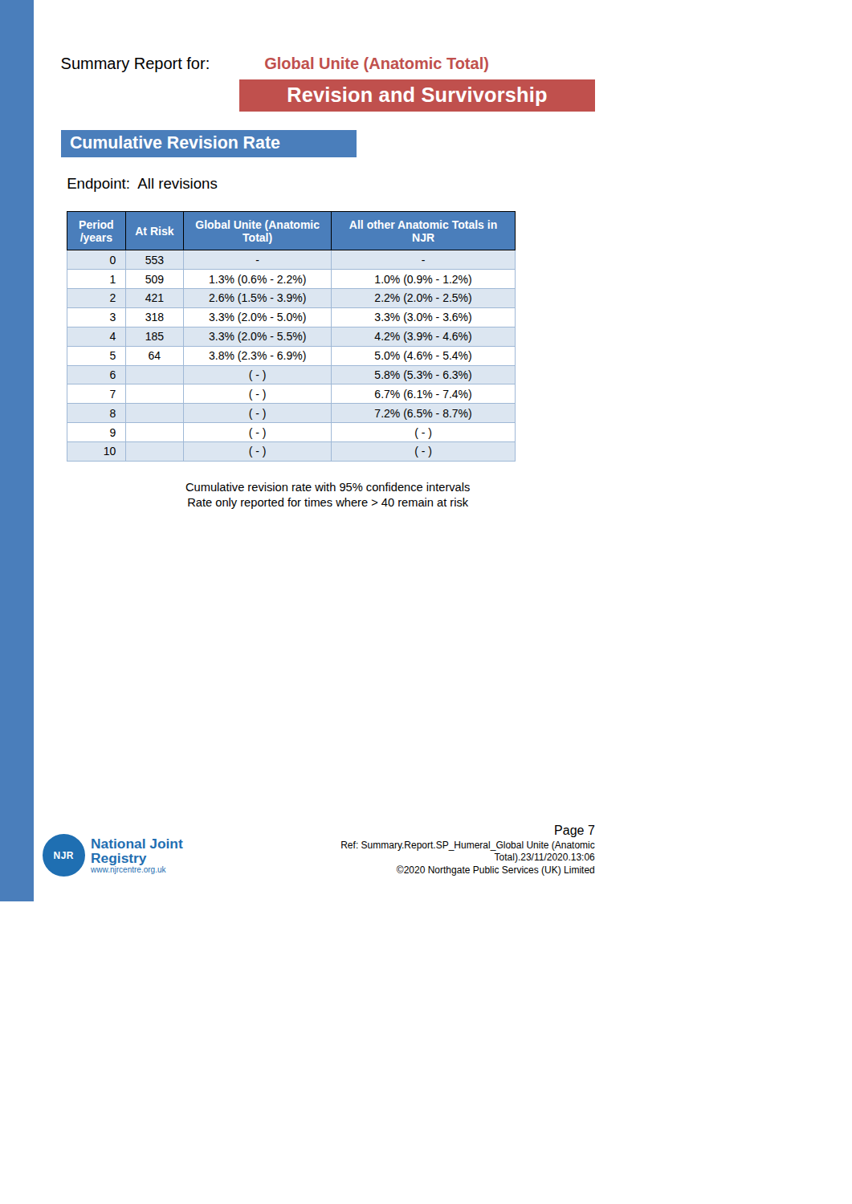Summary Report for:
Global Unite (Anatomic Total)
Revision and Survivorship
Cumulative Revision Rate
Endpoint: All revisions
| Period /years | At Risk | Global Unite (Anatomic Total) | All other Anatomic Totals in NJR |
| --- | --- | --- | --- |
| 0 | 553 | - | - |
| 1 | 509 | 1.3% (0.6% - 2.2%) | 1.0% (0.9% - 1.2%) |
| 2 | 421 | 2.6% (1.5% - 3.9%) | 2.2% (2.0% - 2.5%) |
| 3 | 318 | 3.3% (2.0% - 5.0%) | 3.3% (3.0% - 3.6%) |
| 4 | 185 | 3.3% (2.0% - 5.5%) | 4.2% (3.9% - 4.6%) |
| 5 | 64 | 3.8% (2.3% - 6.9%) | 5.0% (4.6% - 5.4%) |
| 6 | | ( - ) | 5.8% (5.3% - 6.3%) |
| 7 | | ( - ) | 6.7% (6.1% - 7.4%) |
| 8 | | ( - ) | 7.2% (6.5% - 8.7%) |
| 9 | | ( - ) | ( - ) |
| 10 | | ( - ) | ( - ) |
Cumulative revision rate with 95% confidence intervals
Rate only reported for times where > 40 remain at risk
NJR
National Joint Registry
www.njrcentre.org.uk
Page 7
Ref: Summary.Report.SP_Humeral_Global Unite (Anatomic Total).23/11/2020.13:06
©2020 Northgate Public Services (UK) Limited